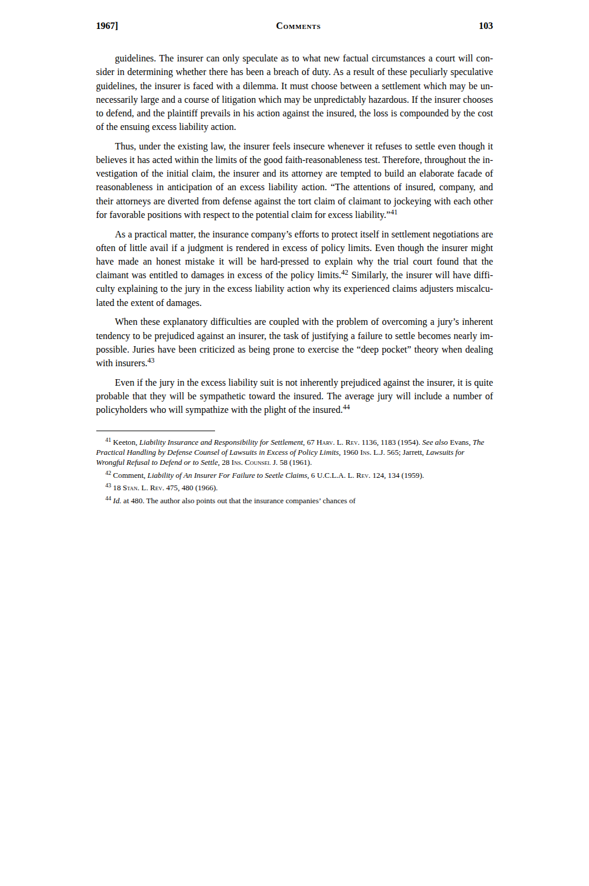1967] Comments 103
guidelines. The insurer can only speculate as to what new factual circumstances a court will consider in determining whether there has been a breach of duty. As a result of these peculiarly speculative guidelines, the insurer is faced with a dilemma. It must choose between a settlement which may be unnecessarily large and a course of litigation which may be unpredictably hazardous. If the insurer chooses to defend, and the plaintiff prevails in his action against the insured, the loss is compounded by the cost of the ensuing excess liability action.
Thus, under the existing law, the insurer feels insecure whenever it refuses to settle even though it believes it has acted within the limits of the good faith-reasonableness test. Therefore, throughout the investigation of the initial claim, the insurer and its attorney are tempted to build an elaborate facade of reasonableness in anticipation of an excess liability action. “The attentions of insured, company, and their attorneys are diverted from defense against the tort claim of claimant to jockeying with each other for favorable positions with respect to the potential claim for excess liability.”41
As a practical matter, the insurance company’s efforts to protect itself in settlement negotiations are often of little avail if a judgment is rendered in excess of policy limits. Even though the insurer might have made an honest mistake it will be hard-pressed to explain why the trial court found that the claimant was entitled to damages in excess of the policy limits.42 Similarly, the insurer will have difficulty explaining to the jury in the excess liability action why its experienced claims adjusters miscalculated the extent of damages.
When these explanatory difficulties are coupled with the problem of overcoming a jury’s inherent tendency to be prejudiced against an insurer, the task of justifying a failure to settle becomes nearly impossible. Juries have been criticized as being prone to exercise the “deep pocket” theory when dealing with insurers.43
Even if the jury in the excess liability suit is not inherently prejudiced against the insurer, it is quite probable that they will be sympathetic toward the insured. The average jury will include a number of policyholders who will sympathize with the plight of the insured.44
41 Keeton, Liability Insurance and Responsibility for Settlement, 67 Harv. L. Rev. 1136, 1183 (1954). See also Evans, The Practical Handling by Defense Counsel of Lawsuits in Excess of Policy Limits, 1960 Ins. L.J. 565; Jarrett, Lawsuits for Wrongful Refusal to Defend or to Settle, 28 Ins. Counsel J. 58 (1961).
42 Comment, Liability of An Insurer For Failure to Seetle Claims, 6 U.C.L.A. L. Rev. 124, 134 (1959).
43 18 Stan. L. Rev. 475, 480 (1966).
44 Id. at 480. The author also points out that the insurance companies’ chances of